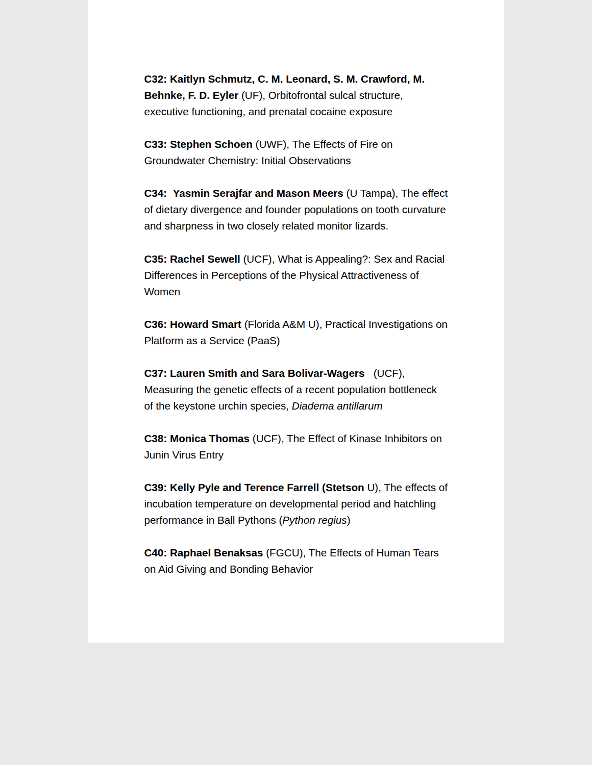C32: Kaitlyn Schmutz, C. M. Leonard, S. M. Crawford, M. Behnke, F. D. Eyler (UF), Orbitofrontal sulcal structure, executive functioning, and prenatal cocaine exposure
C33: Stephen Schoen (UWF), The Effects of Fire on Groundwater Chemistry: Initial Observations
C34: Yasmin Serajfar and Mason Meers (U Tampa), The effect of dietary divergence and founder populations on tooth curvature and sharpness in two closely related monitor lizards.
C35: Rachel Sewell (UCF), What is Appealing?: Sex and Racial Differences in Perceptions of the Physical Attractiveness of Women
C36: Howard Smart (Florida A&M U), Practical Investigations on Platform as a Service (PaaS)
C37: Lauren Smith and Sara Bolivar-Wagers (UCF), Measuring the genetic effects of a recent population bottleneck of the keystone urchin species, Diadema antillarum
C38: Monica Thomas (UCF), The Effect of Kinase Inhibitors on Junin Virus Entry
C39: Kelly Pyle and Terence Farrell (Stetson U), The effects of incubation temperature on developmental period and hatchling performance in Ball Pythons (Python regius)
C40: Raphael Benaksas (FGCU), The Effects of Human Tears on Aid Giving and Bonding Behavior